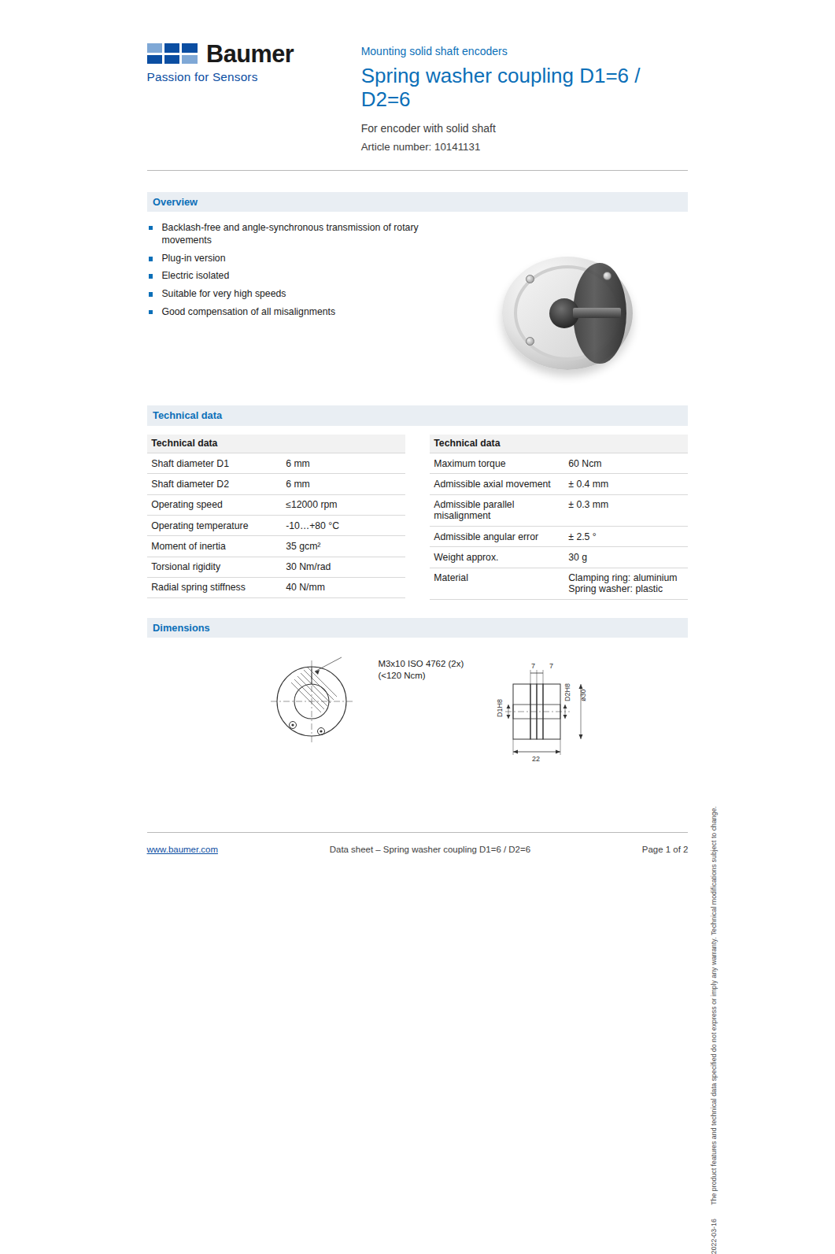Baumer
Passion for Sensors
Mounting solid shaft encoders
Spring washer coupling D1=6 / D2=6
For encoder with solid shaft
Article number: 10141131
Overview
Backlash-free and angle-synchronous transmission of rotary movements
Plug-in version
Electric isolated
Suitable for very high speeds
Good compensation of all misalignments
Technical data
Technical data
| Shaft diameter D1 | 6 mm |
| Shaft diameter D2 | 6 mm |
| Operating speed | ≤12000 rpm |
| Operating temperature | -10…+80 °C |
| Moment of inertia | 35 gcm² |
| Torsional rigidity | 30 Nm/rad |
| Radial spring stiffness | 40 N/mm |
Technical data
| Maximum torque | 60 Ncm |
| Admissible axial movement | ± 0.4 mm |
| Admissible parallel misalignment | ± 0.3 mm |
| Admissible angular error | ± 2.5 ° |
| Weight approx. | 30 g |
| Material | Clamping ring: aluminium Spring washer: plastic |
Dimensions
M3x10 ISO 4762 (2x)
(<120 Ncm)
7 7 22 D1H8 D2H8 ø30
2022-03-16 The product features and technical data specified do not express or imply any warranty. Technical modifications subject to change.
www.baumer.com
Data sheet – Spring washer coupling D1=6 / D2=6
Page 1 of 2